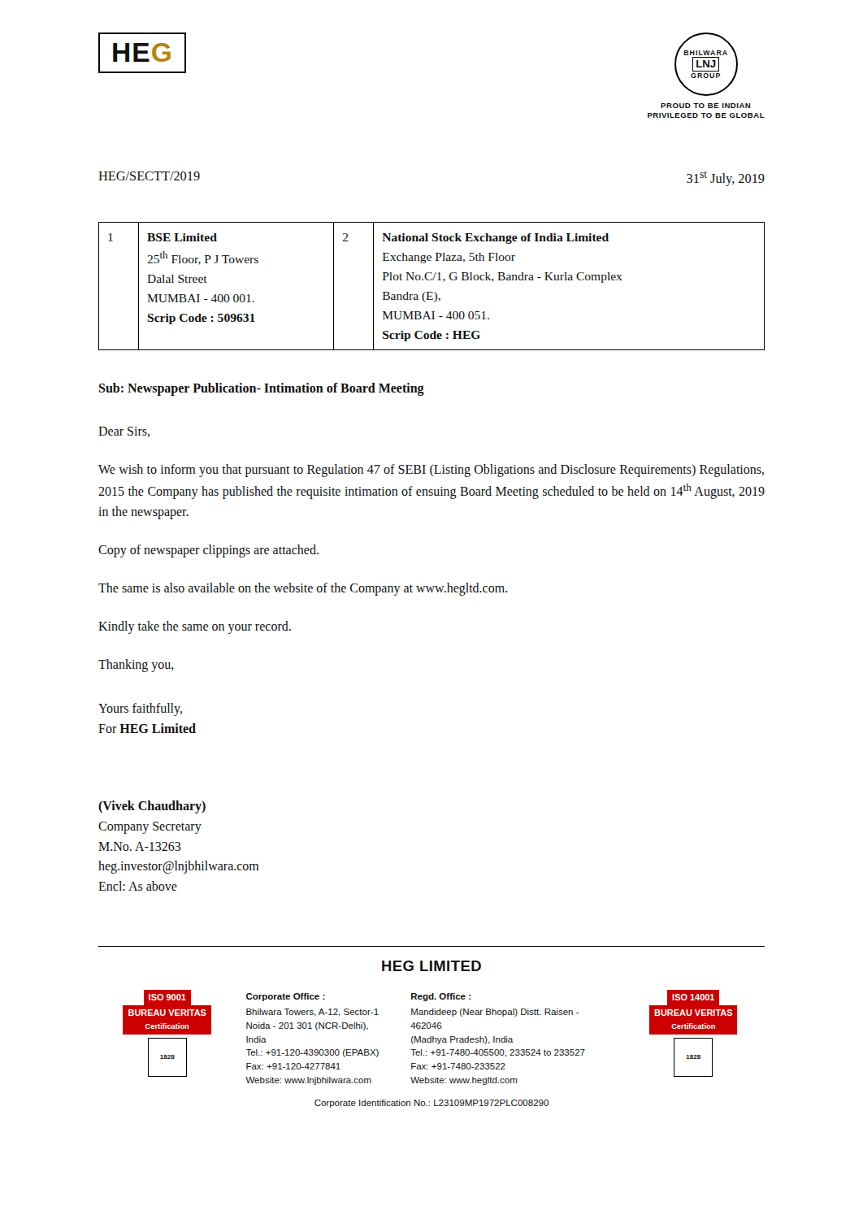HEG
BHILWARA LNJ GROUP
PROUD TO BE INDIAN
PRIVILEGED TO BE GLOBAL
HEG/SECTT/2019 31st July, 2019
| 1 | BSE Limited 25 th Floor, P J Towers Dalal Street MUMBAI - 400 001. Scrip Code : 509631 | 2 | National Stock Exchange of India Limited Exchange Plaza, 5th Floor Plot No.C/1, G Block, Bandra - Kurla Complex Bandra (E), MUMBAI - 400 051. Scrip Code : HEG |
Sub: Newspaper Publication- Intimation of Board Meeting
Dear Sirs,
We wish to inform you that pursuant to Regulation 47 of SEBI (Listing Obligations and Disclosure Requirements) Regulations, 2015 the Company has published the requisite intimation of ensuing Board Meeting scheduled to be held on 14th August, 2019 in the newspaper.
Copy of newspaper clippings are attached.
The same is also available on the website of the Company at www.hegltd.com.
Kindly take the same on your record.
Thanking you,
Yours faithfully,
For HEG Limited
(Vivek Chaudhary)
Company Secretary
M.No. A-13263
heg.investor@lnjbhilwara.com
Encl: As above
HEG LIMITED
ISO 9001 BUREAU VERITASCertification
1828
Corporate Office : Bhilwara Towers, A-12, Sector-1
Noida - 201 301 (NCR-Delhi), India
Tel.: +91-120-4390300 (EPABX)
Fax: +91-120-4277841
Website: www.lnjbhilwara.com
Regd. Office : Mandideep (Near Bhopal) Distt. Raisen - 462046
(Madhya Pradesh), India
Tel.: +91-7480-405500, 233524 to 233527
Fax: +91-7480-233522
Website: www.hegltd.com
ISO 14001 BUREAU VERITASCertification
1828
Corporate Identification No.: L23109MP1972PLC008290